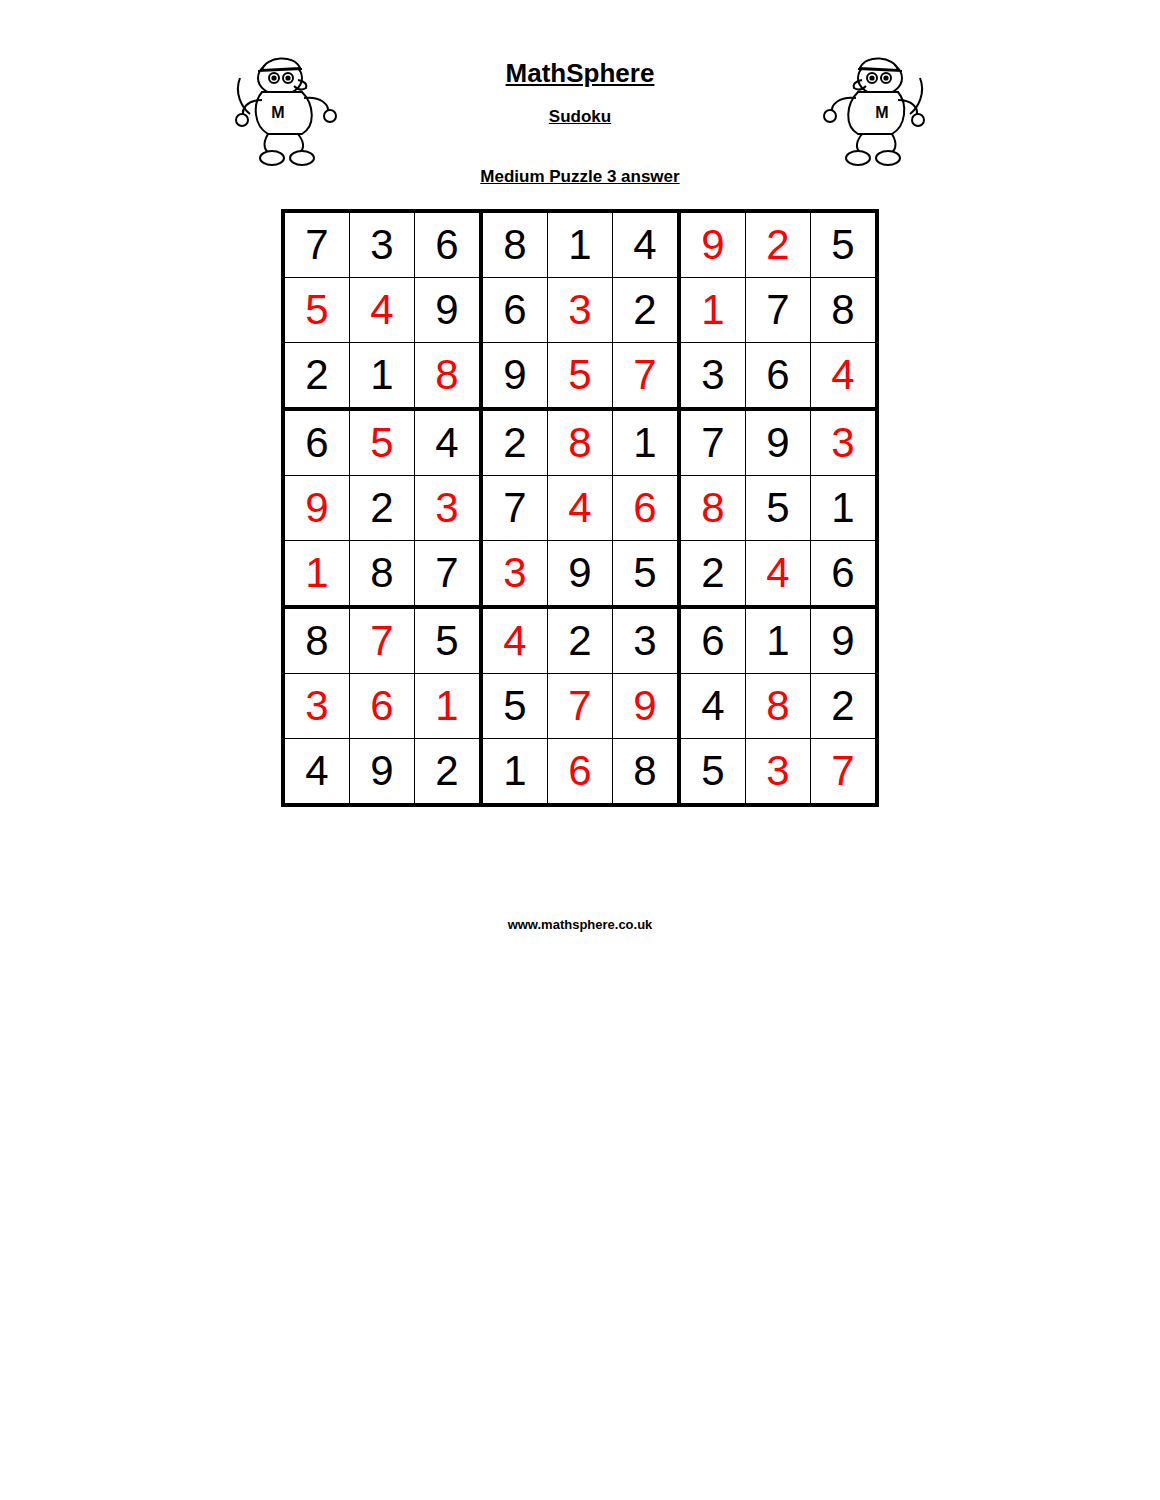M
M
MathSphere
Sudoku
Medium Puzzle 3 answer
| 7 | 3 | 6 | 8 | 1 | 4 | 9 | 2 | 5 |
| 5 | 4 | 9 | 6 | 3 | 2 | 1 | 7 | 8 |
| 2 | 1 | 8 | 9 | 5 | 7 | 3 | 6 | 4 |
| 6 | 5 | 4 | 2 | 8 | 1 | 7 | 9 | 3 |
| 9 | 2 | 3 | 7 | 4 | 6 | 8 | 5 | 1 |
| 1 | 8 | 7 | 3 | 9 | 5 | 2 | 4 | 6 |
| 8 | 7 | 5 | 4 | 2 | 3 | 6 | 1 | 9 |
| 3 | 6 | 1 | 5 | 7 | 9 | 4 | 8 | 2 |
| 4 | 9 | 2 | 1 | 6 | 8 | 5 | 3 | 7 |
www.mathsphere.co.uk